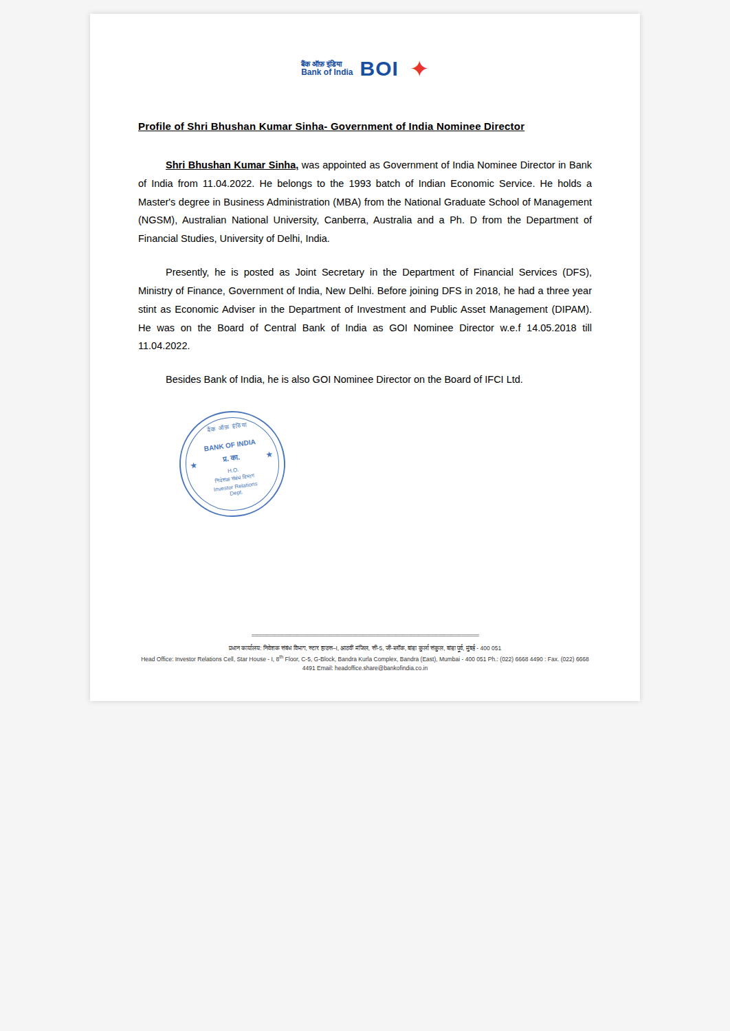बैंक ऑफ़ इंडिया Bank of India
BOI ✦
Profile of Shri Bhushan Kumar Sinha- Government of India Nominee Director
Shri Bhushan Kumar Sinha, was appointed as Government of India Nominee Director in Bank of India from 11.04.2022. He belongs to the 1993 batch of Indian Economic Service. He holds a Master's degree in Business Administration (MBA) from the National Graduate School of Management (NGSM), Australian National University, Canberra, Australia and a Ph. D from the Department of Financial Studies, University of Delhi, India.
Presently, he is posted as Joint Secretary in the Department of Financial Services (DFS), Ministry of Finance, Government of India, New Delhi. Before joining DFS in 2018, he had a three year stint as Economic Adviser in the Department of Investment and Public Asset Management (DIPAM). He was on the Board of Central Bank of India as GOI Nominee Director w.e.f 14.05.2018 till 11.04.2022.
Besides Bank of India, he is also GOI Nominee Director on the Board of IFCI Ltd.
बैंक ऑफ़ इंडिया
BANK OF INDIA
प्र. का.
H.O.
निवेशक संबंध विभाग
Investor Relations
Dept.
★
★
==========================================================================================
प्रधान कार्यालय: निवेशक संबंध विभाग, स्टार हाउस–I, आठवीं मंजिल, सी-5, जी-ब्लॉक, बांद्रा कुर्ला संकुल, बांद्रा पूर्व, मुंबई - 400 051
Head Office: Investor Relations Cell, Star House - I, 8th Floor, C-5, G-Block, Bandra Kurla Complex, Bandra (East), Mumbai - 400 051 Ph.: (022) 6668 4490 : Fax. (022) 6668 4491 Email: headoffice.share@bankofindia.co.in